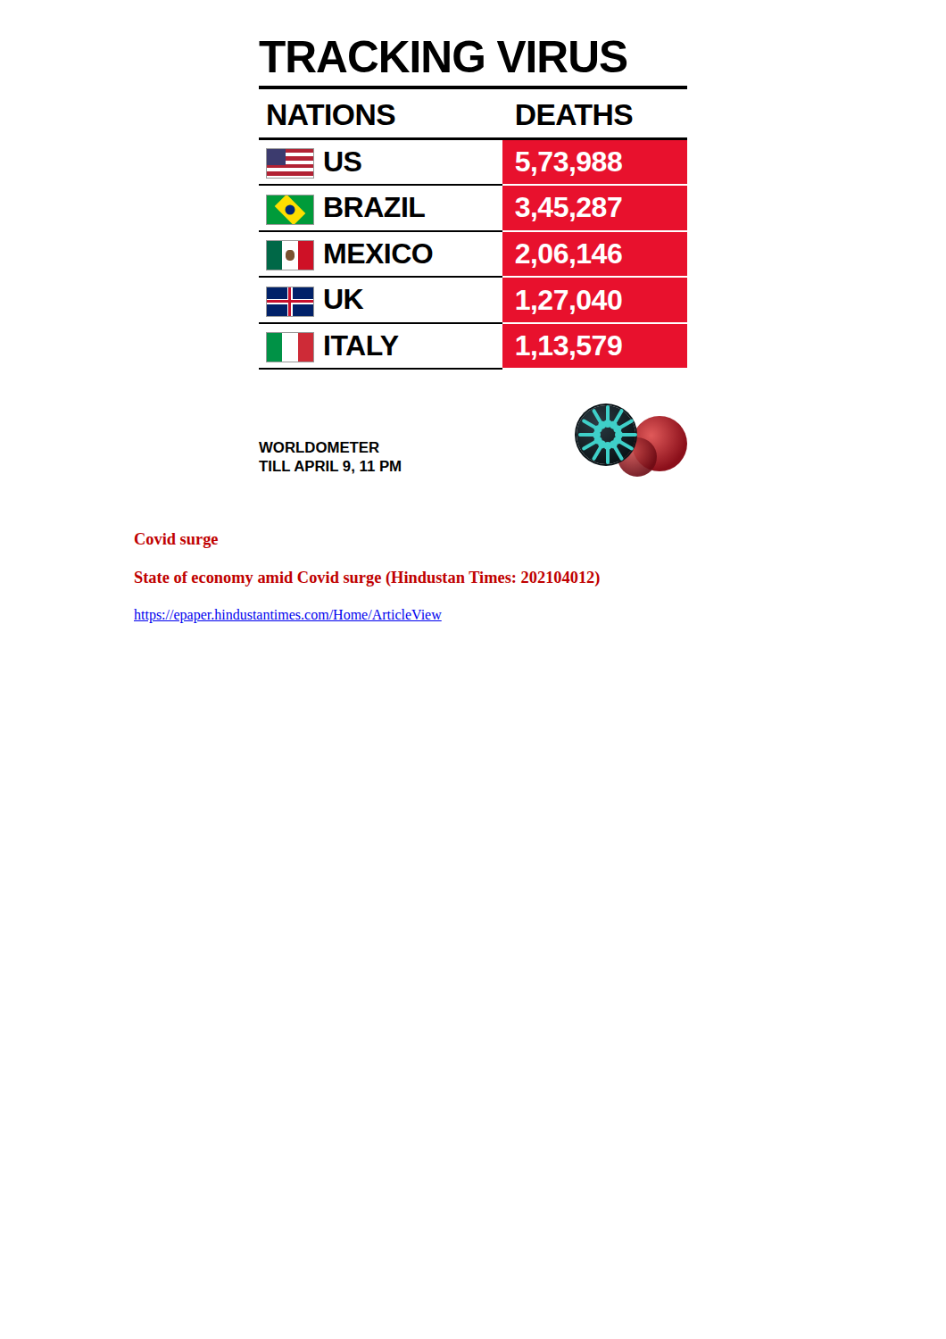TRACKING VIRUS
| NATIONS | DEATHS |
| --- | --- |
| US | 5,73,988 |
| BRAZIL | 3,45,287 |
| MEXICO | 2,06,146 |
| UK | 1,27,040 |
| ITALY | 1,13,579 |
WORLDOMETER
TILL APRIL 9, 11 PM
Covid surge
State of economy amid Covid surge (Hindustan Times: 202104012)
https://epaper.hindustantimes.com/Home/ArticleView